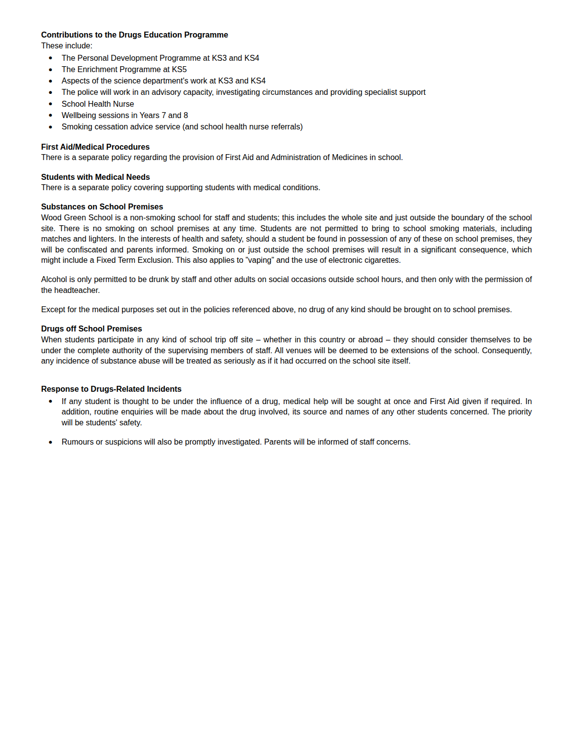Contributions to the Drugs Education Programme
These include:
The Personal Development Programme at KS3 and KS4
The Enrichment Programme at KS5
Aspects of the science department's work at KS3 and KS4
The police will work in an advisory capacity, investigating circumstances and providing specialist support
School Health Nurse
Wellbeing sessions in Years 7 and 8
Smoking cessation advice service (and school health nurse referrals)
First Aid/Medical Procedures
There is a separate policy regarding the provision of First Aid and Administration of Medicines in school.
Students with Medical Needs
There is a separate policy covering supporting students with medical conditions.
Substances on School Premises
Wood Green School is a non-smoking school for staff and students; this includes the whole site and just outside the boundary of the school site. There is no smoking on school premises at any time. Students are not permitted to bring to school smoking materials, including matches and lighters. In the interests of health and safety, should a student be found in possession of any of these on school premises, they will be confiscated and parents informed. Smoking on or just outside the school premises will result in a significant consequence, which might include a Fixed Term Exclusion. This also applies to ”vaping” and the use of electronic cigarettes.
Alcohol is only permitted to be drunk by staff and other adults on social occasions outside school hours, and then only with the permission of the headteacher.
Except for the medical purposes set out in the policies referenced above, no drug of any kind should be brought on to school premises.
Drugs off School Premises
When students participate in any kind of school trip off site – whether in this country or abroad – they should consider themselves to be under the complete authority of the supervising members of staff. All venues will be deemed to be extensions of the school. Consequently, any incidence of substance abuse will be treated as seriously as if it had occurred on the school site itself.
Response to Drugs-Related Incidents
If any student is thought to be under the influence of a drug, medical help will be sought at once and First Aid given if required. In addition, routine enquiries will be made about the drug involved, its source and names of any other students concerned. The priority will be students' safety.
Rumours or suspicions will also be promptly investigated. Parents will be informed of staff concerns.